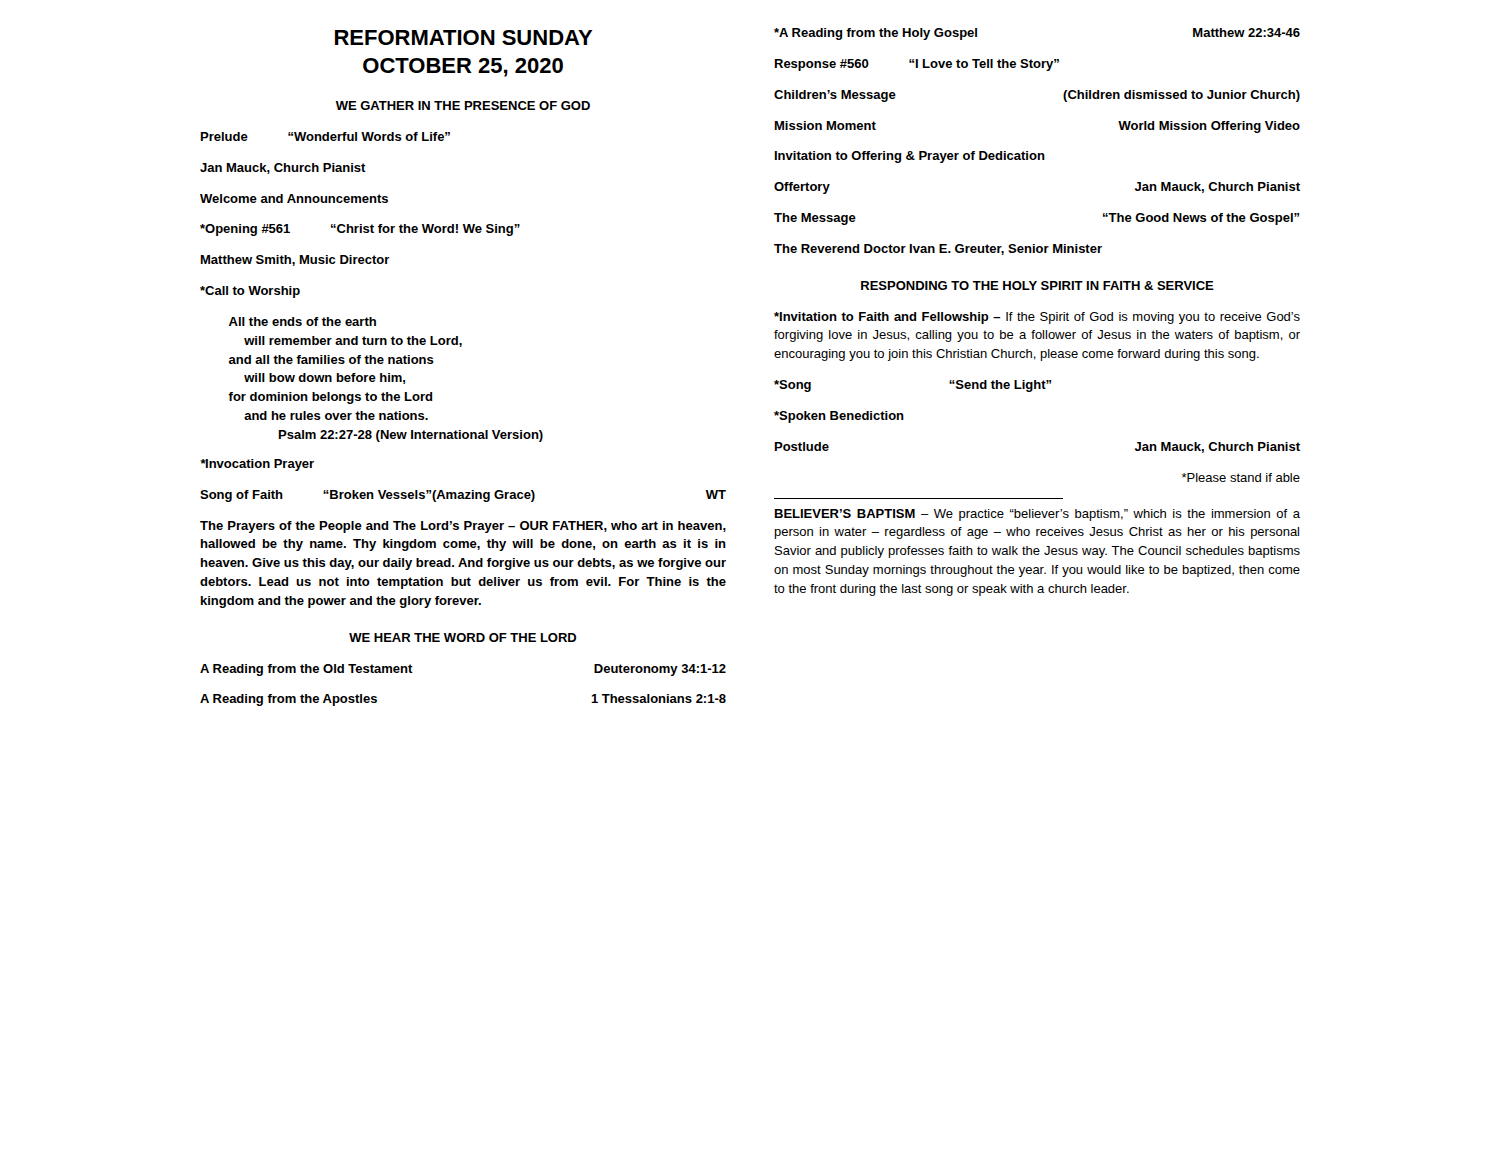REFORMATION SUNDAY
OCTOBER 25, 2020
WE GATHER IN THE PRESENCE OF GOD
Prelude “Wonderful Words of Life”
Jan Mauck, Church Pianist
Welcome and Announcements
*Opening #561 “Christ for the Word! We Sing”
Matthew Smith, Music Director
*Call to Worship
All the ends of the earth
will remember and turn to the Lord,
and all the families of the nations
will bow down before him,
for dominion belongs to the Lord
and he rules over the nations.
Psalm 22:27-28 (New International Version)
*Invocation Prayer
Song of Faith “Broken Vessels”(Amazing Grace) WT
The Prayers of the People and The Lord’s Prayer – OUR FATHER, who art in heaven, hallowed be thy name. Thy kingdom come, thy will be done, on earth as it is in heaven. Give us this day, our daily bread. And forgive us our debts, as we forgive our debtors. Lead us not into temptation but deliver us from evil. For Thine is the kingdom and the power and the glory forever.
WE HEAR THE WORD OF THE LORD
A Reading from the Old Testament Deuteronomy 34:1-12
A Reading from the Apostles 1 Thessalonians 2:1-8
*A Reading from the Holy Gospel Matthew 22:34-46
Response #560 “I Love to Tell the Story”
Children’s Message (Children dismissed to Junior Church)
Mission Moment World Mission Offering Video
Invitation to Offering & Prayer of Dedication
Offertory Jan Mauck, Church Pianist
The Message “The Good News of the Gospel”
The Reverend Doctor Ivan E. Greuter, Senior Minister
RESPONDING TO THE HOLY SPIRIT IN FAITH & SERVICE
*Invitation to Faith and Fellowship – If the Spirit of God is moving you to receive God’s forgiving love in Jesus, calling you to be a follower of Jesus in the waters of baptism, or encouraging you to join this Christian Church, please come forward during this song.
*Song “Send the Light”
*Spoken Benediction
Postlude Jan Mauck, Church Pianist
*Please stand if able
BELIEVER’S BAPTISM – We practice “believer’s baptism,” which is the immersion of a person in water – regardless of age – who receives Jesus Christ as her or his personal Savior and publicly professes faith to walk the Jesus way. The Council schedules baptisms on most Sunday mornings throughout the year. If you would like to be baptized, then come to the front during the last song or speak with a church leader.